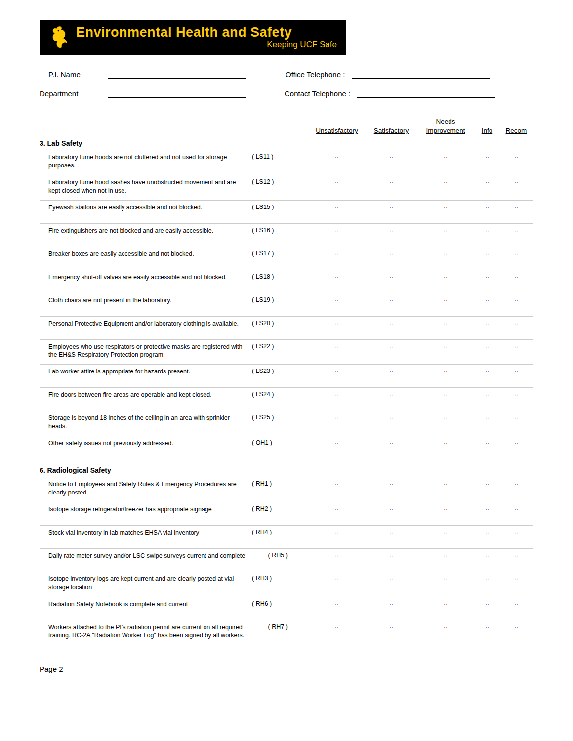Environmental Health and Safety
Keeping UCF Safe
P.I. Name
Office Telephone :
Department
Contact Telephone :
Needs
Unsatisfactory
Satisfactory
Improvement
Info
Recom
3. Lab Safety
Laboratory fume hoods are not cluttered and not used for storage purposes.
( LS11 )
··
··
··
··
··
Laboratory fume hood sashes have unobstructed movement and are kept closed when not in use.
( LS12 )
··
··
··
··
··
Eyewash stations are easily accessible and not blocked.
( LS15 )
··
··
··
··
··
Fire extinguishers are not blocked and are easily accessible.
( LS16 )
··
··
··
··
··
Breaker boxes are easily accessible and not blocked.
( LS17 )
··
··
··
··
··
Emergency shut-off valves are easily accessible and not blocked.
( LS18 )
··
··
··
··
··
Cloth chairs are not present in the laboratory.
( LS19 )
··
··
··
··
··
Personal Protective Equipment and/or laboratory clothing is available.
( LS20 )
··
··
··
··
··
Employees who use respirators or protective masks are registered with the EH&S Respiratory Protection program.
( LS22 )
··
··
··
··
··
Lab worker attire is appropriate for hazards present.
( LS23 )
··
··
··
··
··
Fire doors between fire areas are operable and kept closed.
( LS24 )
··
··
··
··
··
Storage is beyond 18 inches of the ceiling in an area with sprinkler heads.
( LS25 )
··
··
··
··
··
Other safety issues not previously addressed.
( OH1 )
··
··
··
··
··
6. Radiological Safety
Notice to Employees and Safety Rules & Emergency Procedures are clearly posted
( RH1 )
··
··
··
··
··
Isotope storage refrigerator/freezer has appropriate signage
( RH2 )
··
··
··
··
··
Stock vial inventory in lab matches EHSA vial inventory
( RH4 )
··
··
··
··
··
Daily rate meter survey and/or LSC swipe surveys current and complete
( RH5 )
··
··
··
··
··
Isotope inventory logs are kept current and are clearly posted at vial storage location
( RH3 )
··
··
··
··
··
Radiation Safety Notebook is complete and current
( RH6 )
··
··
··
··
··
Workers attached to the PI's radiation permit are current on all required training. RC-2A "Radiation Worker Log" has been signed by all workers.
( RH7 )
··
··
··
··
··
Page 2